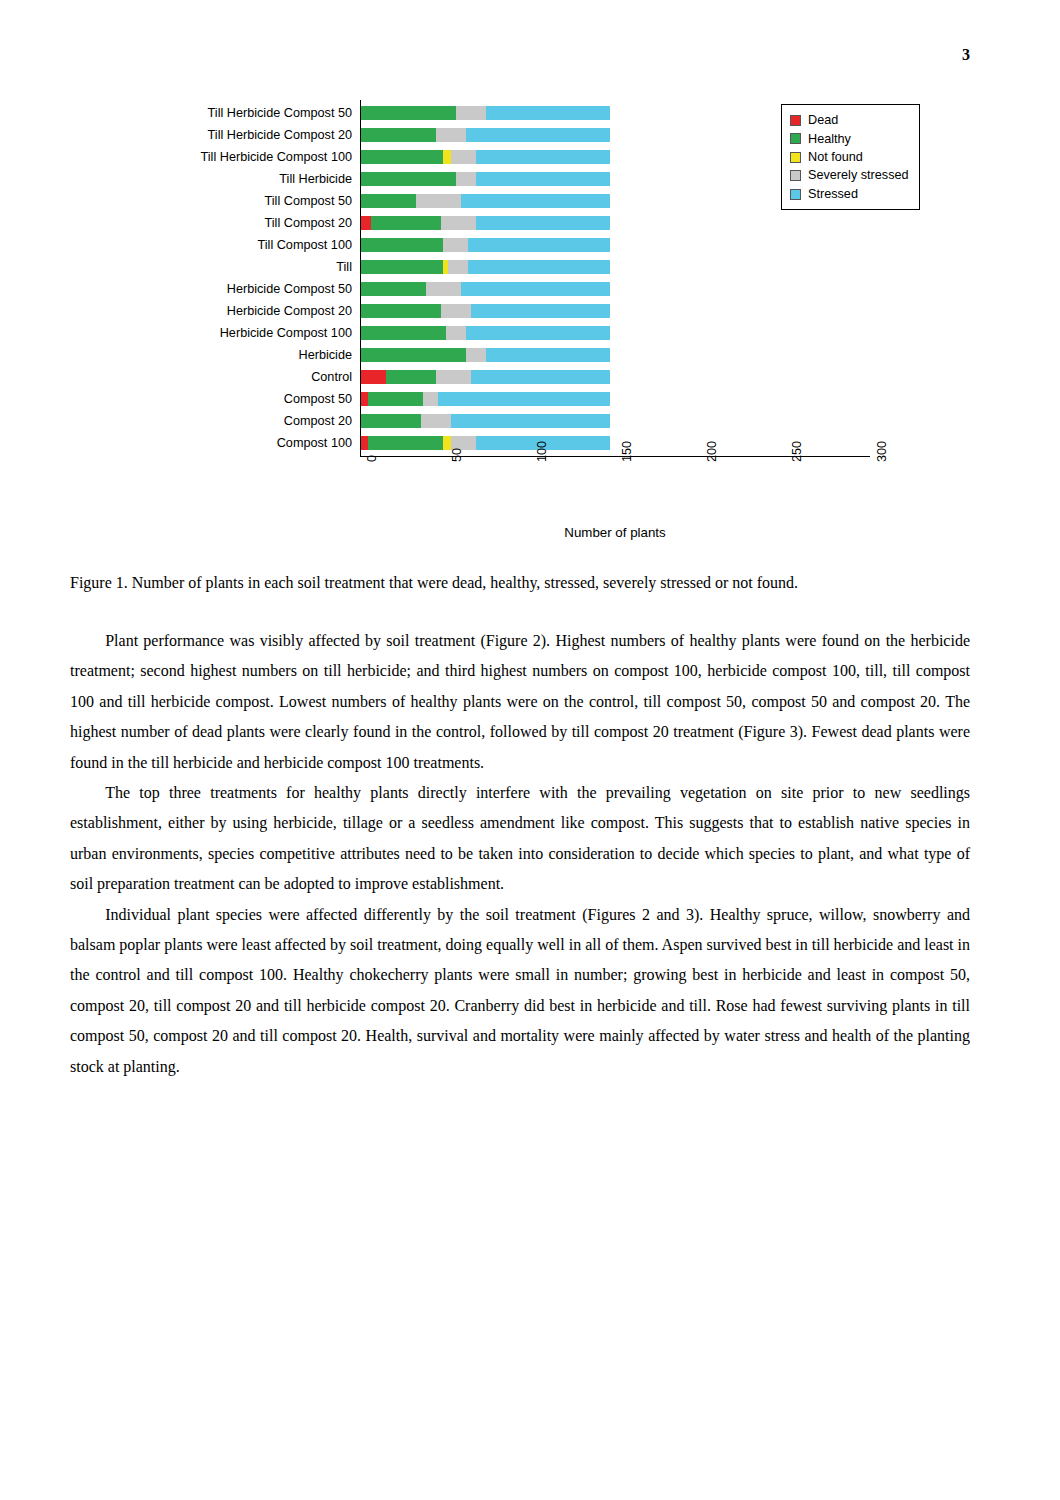3
Till Herbicide Compost 50 Till Herbicide Compost 20 Till Herbicide Compost 100 Till Herbicide Till Compost 50 Till Compost 20 Till Compost 100 Till Herbicide Compost 50 Herbicide Compost 20 Herbicide Compost 100 Herbicide Control Compost 50 Compost 20 Compost 100
Dead
Healthy
Not found
Severely stressed
Stressed
0 50 100 150 200 250 300
Number of plants
Figure 1. Number of plants in each soil treatment that were dead, healthy, stressed, severely stressed or not found.
Plant performance was visibly affected by soil treatment (Figure 2). Highest numbers of healthy plants were found on the herbicide treatment; second highest numbers on till herbicide; and third highest numbers on compost 100, herbicide compost 100, till, till compost 100 and till herbicide compost. Lowest numbers of healthy plants were on the control, till compost 50, compost 50 and compost 20. The highest number of dead plants were clearly found in the control, followed by till compost 20 treatment (Figure 3). Fewest dead plants were found in the till herbicide and herbicide compost 100 treatments.
The top three treatments for healthy plants directly interfere with the prevailing vegetation on site prior to new seedlings establishment, either by using herbicide, tillage or a seedless amendment like compost. This suggests that to establish native species in urban environments, species competitive attributes need to be taken into consideration to decide which species to plant, and what type of soil preparation treatment can be adopted to improve establishment.
Individual plant species were affected differently by the soil treatment (Figures 2 and 3). Healthy spruce, willow, snowberry and balsam poplar plants were least affected by soil treatment, doing equally well in all of them. Aspen survived best in till herbicide and least in the control and till compost 100. Healthy chokecherry plants were small in number; growing best in herbicide and least in compost 50, compost 20, till compost 20 and till herbicide compost 20. Cranberry did best in herbicide and till. Rose had fewest surviving plants in till compost 50, compost 20 and till compost 20. Health, survival and mortality were mainly affected by water stress and health of the planting stock at planting.